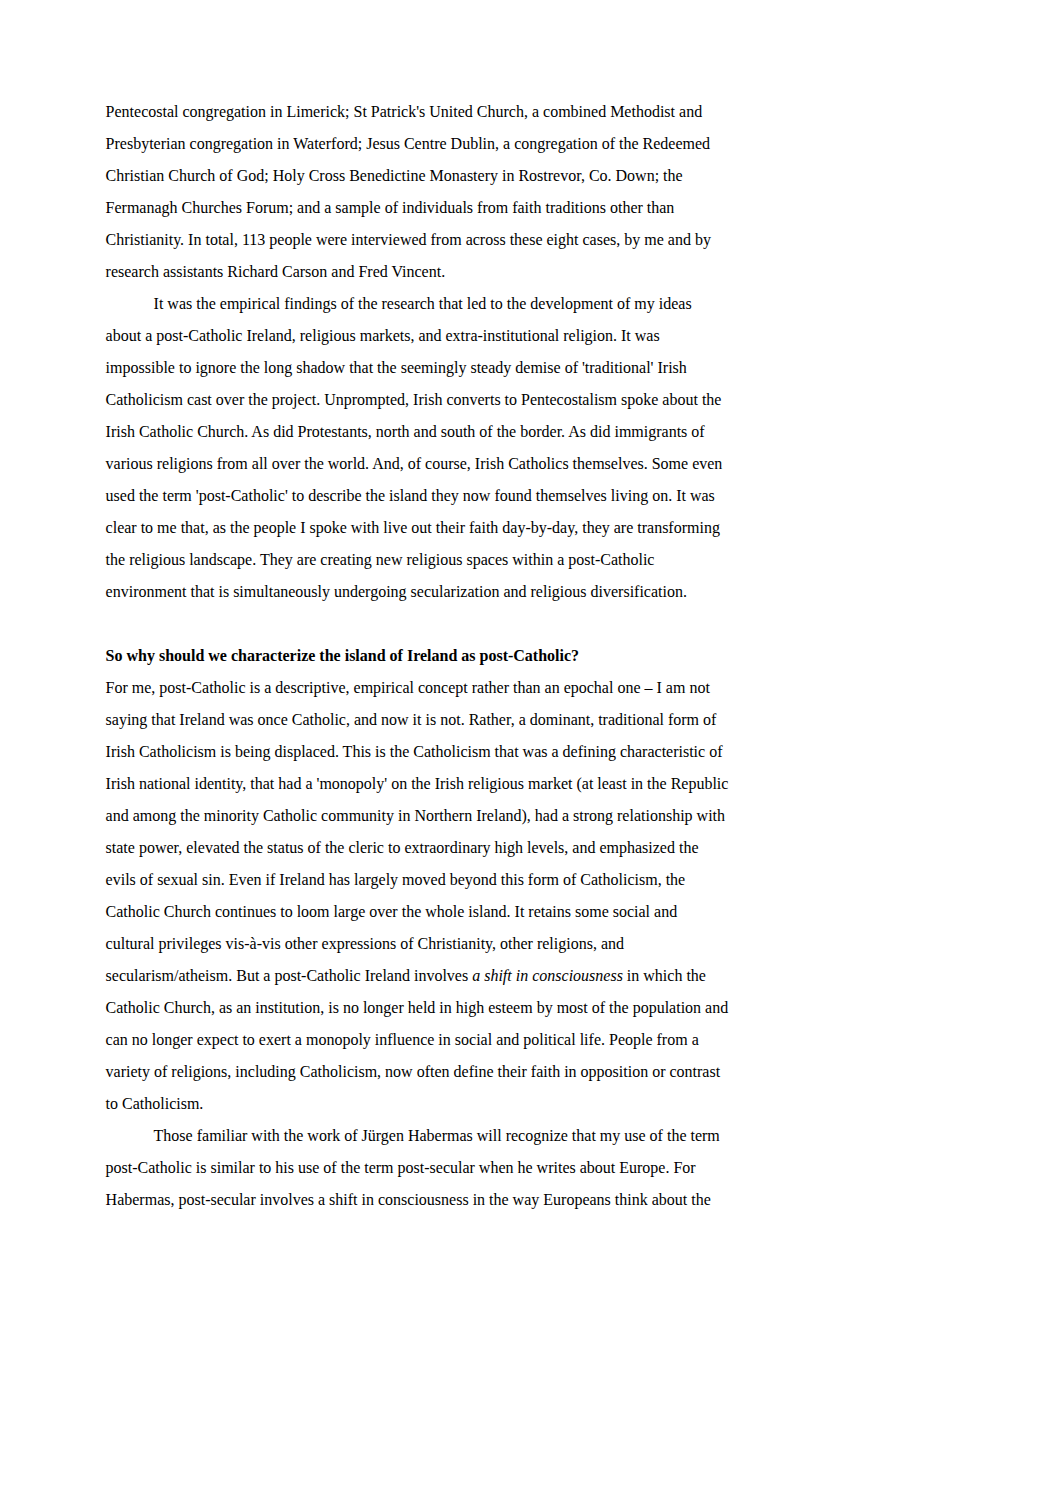Pentecostal congregation in Limerick; St Patrick's United Church, a combined Methodist and Presbyterian congregation in Waterford; Jesus Centre Dublin, a congregation of the Redeemed Christian Church of God; Holy Cross Benedictine Monastery in Rostrevor, Co. Down; the Fermanagh Churches Forum; and a sample of individuals from faith traditions other than Christianity. In total, 113 people were interviewed from across these eight cases, by me and by research assistants Richard Carson and Fred Vincent.
It was the empirical findings of the research that led to the development of my ideas about a post-Catholic Ireland, religious markets, and extra-institutional religion. It was impossible to ignore the long shadow that the seemingly steady demise of 'traditional' Irish Catholicism cast over the project. Unprompted, Irish converts to Pentecostalism spoke about the Irish Catholic Church. As did Protestants, north and south of the border. As did immigrants of various religions from all over the world. And, of course, Irish Catholics themselves. Some even used the term 'post-Catholic' to describe the island they now found themselves living on. It was clear to me that, as the people I spoke with live out their faith day-by-day, they are transforming the religious landscape. They are creating new religious spaces within a post-Catholic environment that is simultaneously undergoing secularization and religious diversification.
So why should we characterize the island of Ireland as post-Catholic?
For me, post-Catholic is a descriptive, empirical concept rather than an epochal one – I am not saying that Ireland was once Catholic, and now it is not. Rather, a dominant, traditional form of Irish Catholicism is being displaced. This is the Catholicism that was a defining characteristic of Irish national identity, that had a 'monopoly' on the Irish religious market (at least in the Republic and among the minority Catholic community in Northern Ireland), had a strong relationship with state power, elevated the status of the cleric to extraordinary high levels, and emphasized the evils of sexual sin. Even if Ireland has largely moved beyond this form of Catholicism, the Catholic Church continues to loom large over the whole island. It retains some social and cultural privileges vis-à-vis other expressions of Christianity, other religions, and secularism/atheism. But a post-Catholic Ireland involves a shift in consciousness in which the Catholic Church, as an institution, is no longer held in high esteem by most of the population and can no longer expect to exert a monopoly influence in social and political life. People from a variety of religions, including Catholicism, now often define their faith in opposition or contrast to Catholicism.
Those familiar with the work of Jürgen Habermas will recognize that my use of the term post-Catholic is similar to his use of the term post-secular when he writes about Europe. For Habermas, post-secular involves a shift in consciousness in the way Europeans think about the